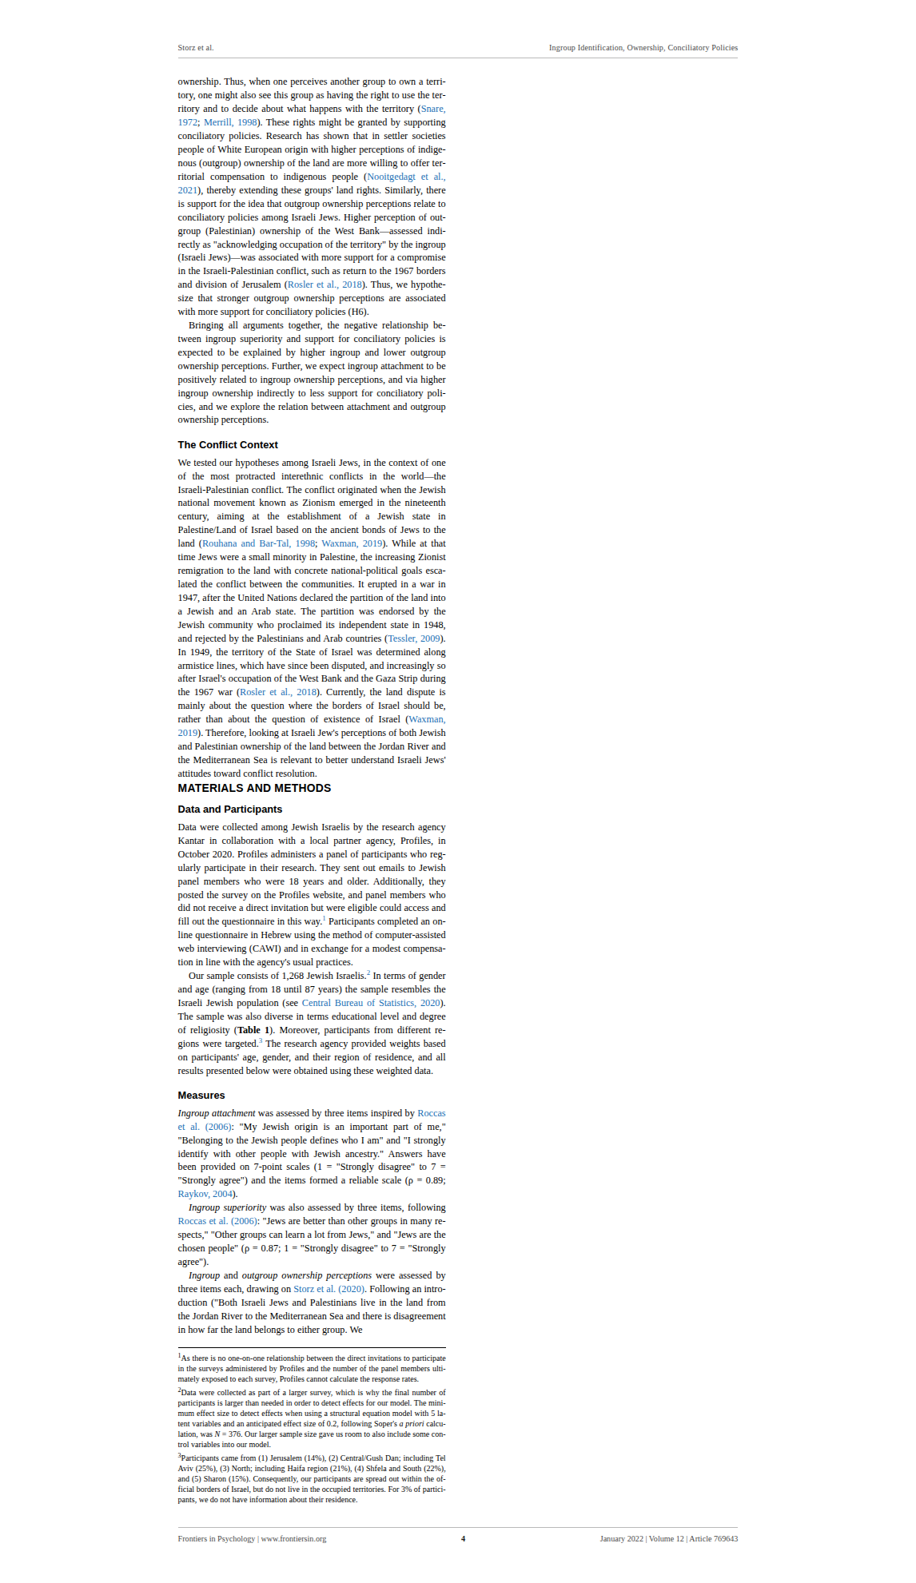Storz et al. Ingroup Identification, Ownership, Conciliatory Policies
ownership. Thus, when one perceives another group to own a territory, one might also see this group as having the right to use the territory and to decide about what happens with the territory (Snare, 1972; Merrill, 1998). These rights might be granted by supporting conciliatory policies. Research has shown that in settler societies people of White European origin with higher perceptions of indigenous (outgroup) ownership of the land are more willing to offer territorial compensation to indigenous people (Nooitgedagt et al., 2021), thereby extending these groups' land rights. Similarly, there is support for the idea that outgroup ownership perceptions relate to conciliatory policies among Israeli Jews. Higher perception of outgroup (Palestinian) ownership of the West Bank—assessed indirectly as "acknowledging occupation of the territory" by the ingroup (Israeli Jews)—was associated with more support for a compromise in the Israeli-Palestinian conflict, such as return to the 1967 borders and division of Jerusalem (Rosler et al., 2018). Thus, we hypothesize that stronger outgroup ownership perceptions are associated with more support for conciliatory policies (H6).
Bringing all arguments together, the negative relationship between ingroup superiority and support for conciliatory policies is expected to be explained by higher ingroup and lower outgroup ownership perceptions. Further, we expect ingroup attachment to be positively related to ingroup ownership perceptions, and via higher ingroup ownership indirectly to less support for conciliatory policies, and we explore the relation between attachment and outgroup ownership perceptions.
The Conflict Context
We tested our hypotheses among Israeli Jews, in the context of one of the most protracted interethnic conflicts in the world—the Israeli-Palestinian conflict. The conflict originated when the Jewish national movement known as Zionism emerged in the nineteenth century, aiming at the establishment of a Jewish state in Palestine/Land of Israel based on the ancient bonds of Jews to the land (Rouhana and Bar-Tal, 1998; Waxman, 2019). While at that time Jews were a small minority in Palestine, the increasing Zionist remigration to the land with concrete national-political goals escalated the conflict between the communities. It erupted in a war in 1947, after the United Nations declared the partition of the land into a Jewish and an Arab state. The partition was endorsed by the Jewish community who proclaimed its independent state in 1948, and rejected by the Palestinians and Arab countries (Tessler, 2009). In 1949, the territory of the State of Israel was determined along armistice lines, which have since been disputed, and increasingly so after Israel's occupation of the West Bank and the Gaza Strip during the 1967 war (Rosler et al., 2018). Currently, the land dispute is mainly about the question where the borders of Israel should be, rather than about the question of existence of Israel (Waxman, 2019). Therefore, looking at Israeli Jew's perceptions of both Jewish and Palestinian ownership of the land between the Jordan River and the Mediterranean Sea is relevant to better understand Israeli Jews' attitudes toward conflict resolution.
Materials and Methods
Data and Participants
Data were collected among Jewish Israelis by the research agency Kantar in collaboration with a local partner agency, Profiles, in October 2020. Profiles administers a panel of participants who regularly participate in their research. They sent out emails to Jewish panel members who were 18 years and older. Additionally, they posted the survey on the Profiles website, and panel members who did not receive a direct invitation but were eligible could access and fill out the questionnaire in this way.1 Participants completed an online questionnaire in Hebrew using the method of computer-assisted web interviewing (CAWI) and in exchange for a modest compensation in line with the agency's usual practices.
Our sample consists of 1,268 Jewish Israelis.2 In terms of gender and age (ranging from 18 until 87 years) the sample resembles the Israeli Jewish population (see Central Bureau of Statistics, 2020). The sample was also diverse in terms educational level and degree of religiosity (Table 1). Moreover, participants from different regions were targeted.3 The research agency provided weights based on participants' age, gender, and their region of residence, and all results presented below were obtained using these weighted data.
Measures
Ingroup attachment was assessed by three items inspired by Roccas et al. (2006): "My Jewish origin is an important part of me," "Belonging to the Jewish people defines who I am" and "I strongly identify with other people with Jewish ancestry." Answers have been provided on 7-point scales (1 = "Strongly disagree" to 7 = "Strongly agree") and the items formed a reliable scale (ρ = 0.89; Raykov, 2004).
Ingroup superiority was also assessed by three items, following Roccas et al. (2006): "Jews are better than other groups in many respects," "Other groups can learn a lot from Jews," and "Jews are the chosen people" (ρ = 0.87; 1 = "Strongly disagree" to 7 = "Strongly agree").
Ingroup and outgroup ownership perceptions were assessed by three items each, drawing on Storz et al. (2020). Following an introduction ("Both Israeli Jews and Palestinians live in the land from the Jordan River to the Mediterranean Sea and there is disagreement in how far the land belongs to either group. We
1As there is no one-on-one relationship between the direct invitations to participate in the surveys administered by Profiles and the number of the panel members ultimately exposed to each survey, Profiles cannot calculate the response rates.
2Data were collected as part of a larger survey, which is why the final number of participants is larger than needed in order to detect effects for our model. The minimum effect size to detect effects when using a structural equation model with 5 latent variables and an anticipated effect size of 0.2, following Soper's a priori calculation, was N = 376. Our larger sample size gave us room to also include some control variables into our model.
3Participants came from (1) Jerusalem (14%), (2) Central/Gush Dan; including Tel Aviv (25%), (3) North; including Haifa region (21%), (4) Shfela and South (22%), and (5) Sharon (15%). Consequently, our participants are spread out within the official borders of Israel, but do not live in the occupied territories. For 3% of participants, we do not have information about their residence.
Frontiers in Psychology | www.frontiersin.org 4 January 2022 | Volume 12 | Article 769643